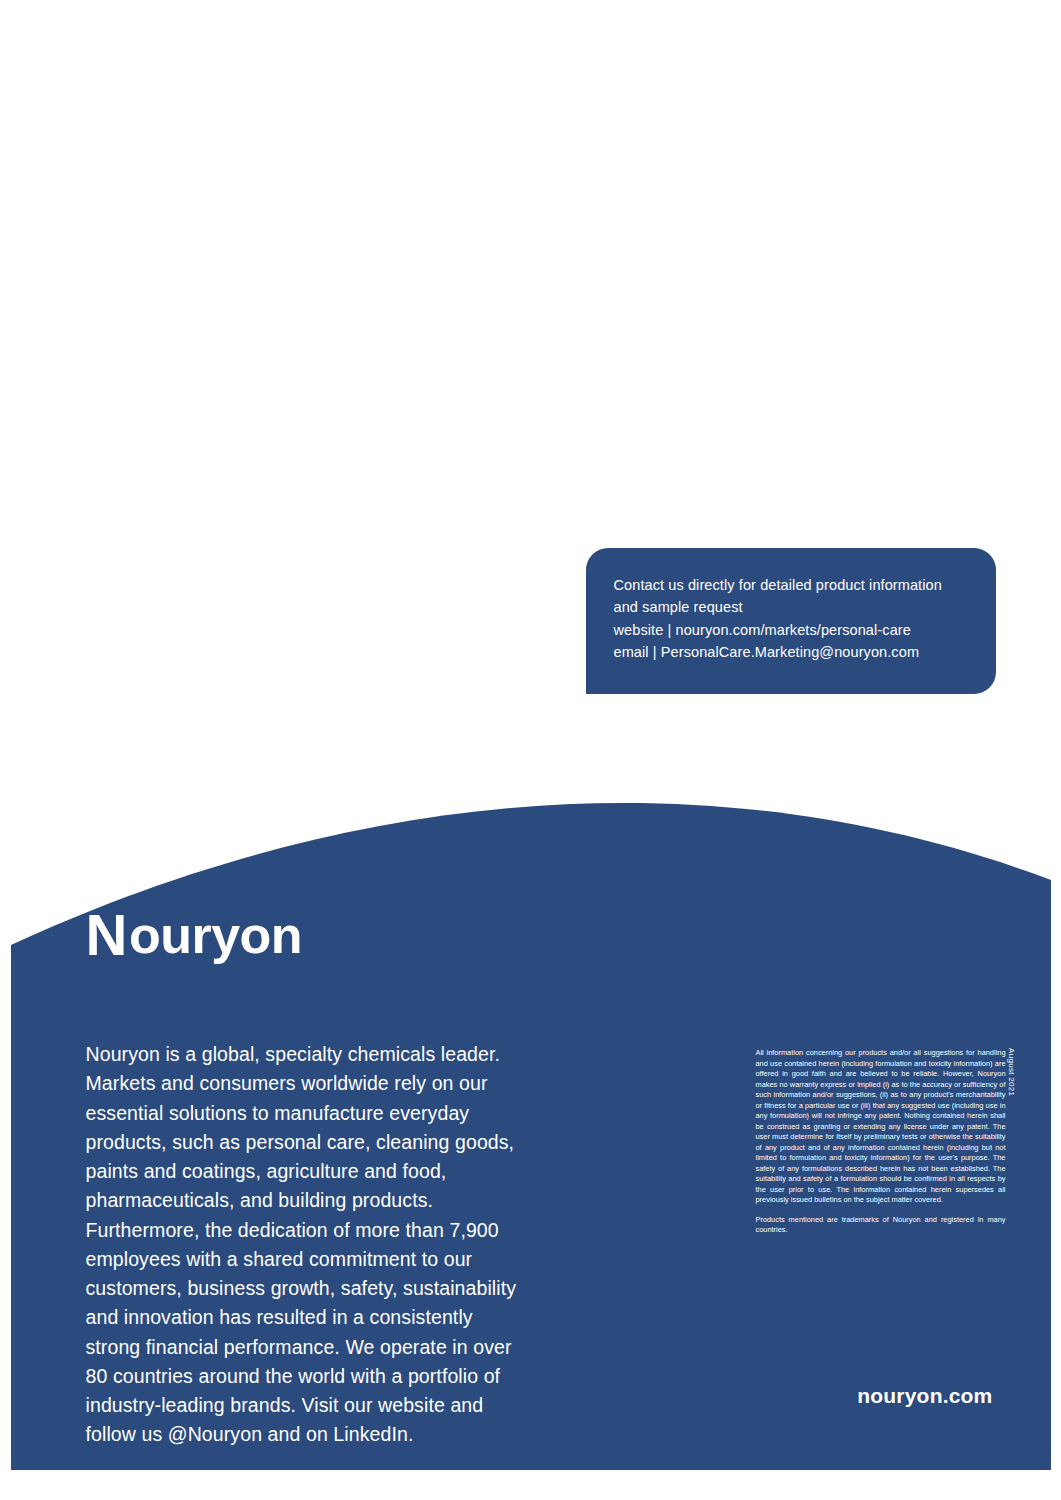Contact us directly for detailed product information and sample request
website | nouryon.com/markets/personal-care
email | PersonalCare.Marketing@nouryon.com
Nouryon
Nouryon is a global, specialty chemicals leader. Markets and consumers worldwide rely on our essential solutions to manufacture everyday products, such as personal care, cleaning goods, paints and coatings, agriculture and food, pharmaceuticals, and building products. Furthermore, the dedication of more than 7,900 employees with a shared commitment to our customers, business growth, safety, sustainability and innovation has resulted in a consistently strong financial performance. We operate in over 80 countries around the world with a portfolio of industry-leading brands. Visit our website and follow us @Nouryon and on LinkedIn.
All information concerning our products and/or all suggestions for handling and use contained herein (including formulation and toxicity information) are offered in good faith and are believed to be reliable. However, Nouryon makes no warranty express or implied (i) as to the accuracy or sufficiency of such information and/or suggestions, (ii) as to any product's merchantability or fitness for a particular use or (iii) that any suggested use (including use in any formulation) will not infringe any patent. Nothing contained herein shall be construed as granting or extending any license under any patent. The user must determine for itself by preliminary tests or otherwise the suitability of any product and of any information contained herein (including but not limited to formulation and toxicity information) for the user's purpose. The safety of any formulations described herein has not been established. The suitability and safety of a formulation should be confirmed in all respects by the user prior to use. The information contained herein supersedes all previously issued bulletins on the subject matter covered.
Products mentioned are trademarks of Nouryon and registered in many countries.
August 2021
nouryon.com